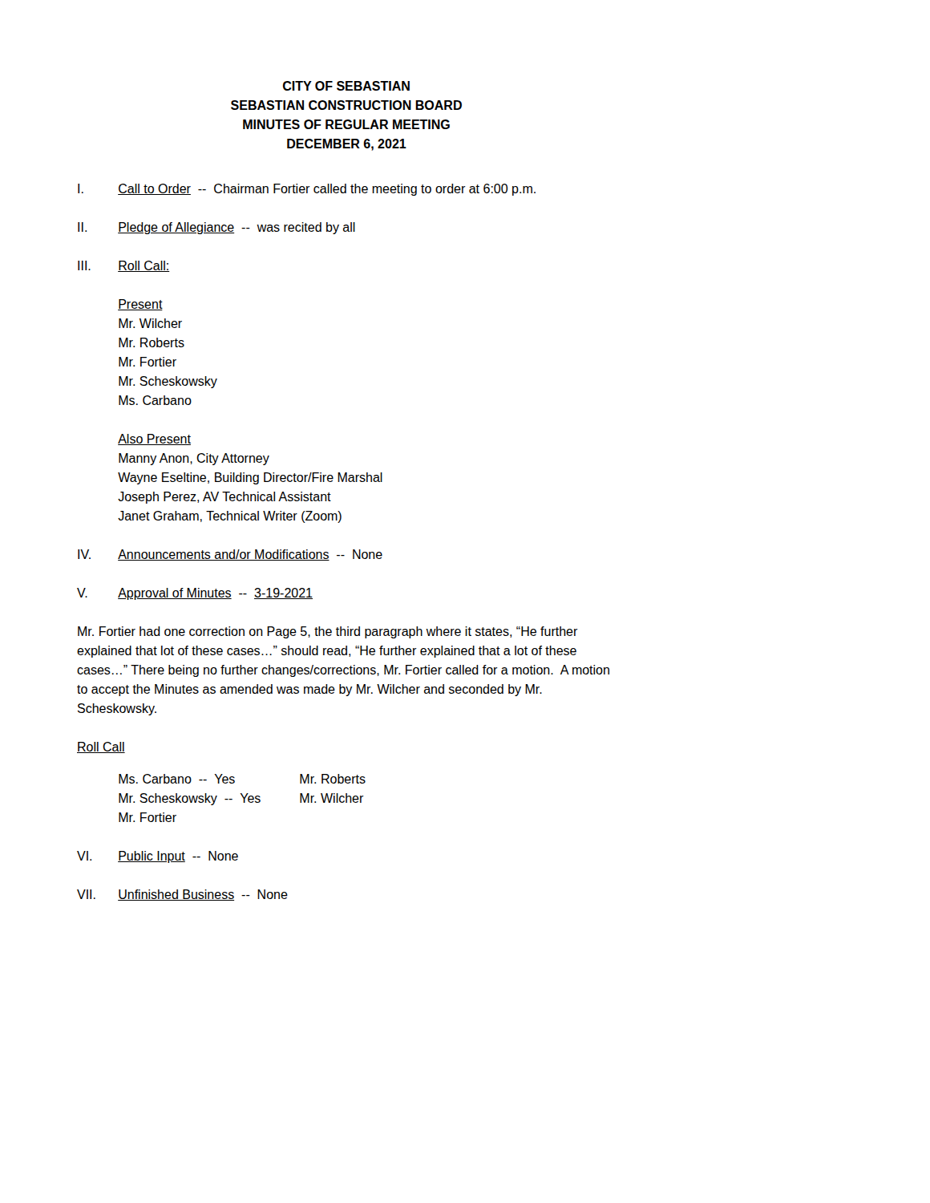CITY OF SEBASTIAN
SEBASTIAN CONSTRUCTION BOARD
MINUTES OF REGULAR MEETING
DECEMBER 6, 2021
I.
Call to Order -- Chairman Fortier called the meeting to order at 6:00 p.m.
II.
Pledge of Allegiance -- was recited by all
III.
Roll Call:
Present
Mr. Wilcher
Mr. Roberts
Mr. Fortier
Mr. Scheskowsky
Ms. Carbano
Also Present
Manny Anon, City Attorney
Wayne Eseltine, Building Director/Fire Marshal
Joseph Perez, AV Technical Assistant
Janet Graham, Technical Writer (Zoom)
IV.
Announcements and/or Modifications -- None
V.
Approval of Minutes -- 3-19-2021
Mr. Fortier had one correction on Page 5, the third paragraph where it states, “He further explained that lot of these cases…” should read, “He further explained that a lot of these cases…” There being no further changes/corrections, Mr. Fortier called for a motion. A motion to accept the Minutes as amended was made by Mr. Wilcher and seconded by Mr. Scheskowsky.
Roll Call
| Ms. Carbano -- Yes | Mr. Roberts |
| Mr. Scheskowsky -- Yes | Mr. Wilcher |
| Mr. Fortier | |
VI.
Public Input -- None
VII.
Unfinished Business -- None